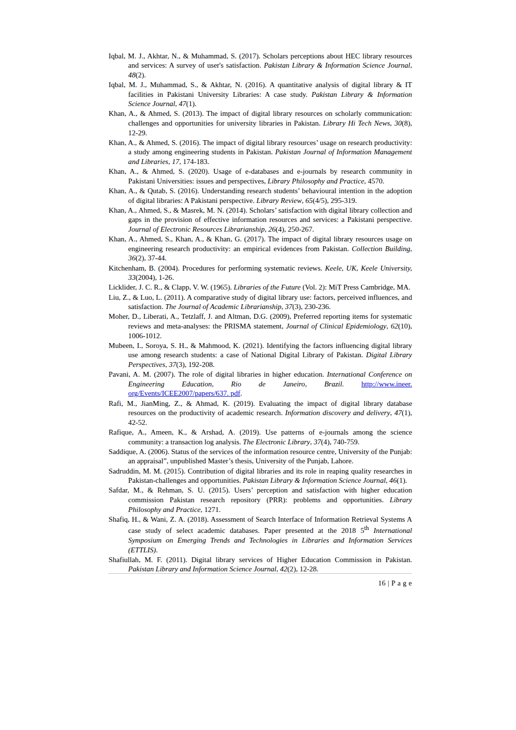Iqbal, M. J., Akhtar, N., & Muhammad, S. (2017). Scholars perceptions about HEC library resources and services: A survey of user's satisfaction. Pakistan Library & Information Science Journal, 48(2).
Iqbal, M. J., Muhammad, S., & Akhtar, N. (2016). A quantitative analysis of digital library & IT facilities in Pakistani University Libraries: A case study. Pakistan Library & Information Science Journal, 47(1).
Khan, A., & Ahmed, S. (2013). The impact of digital library resources on scholarly communication: challenges and opportunities for university libraries in Pakistan. Library Hi Tech News, 30(8), 12-29.
Khan, A., & Ahmed, S. (2016). The impact of digital library resources’ usage on research productivity: a study among engineering students in Pakistan. Pakistan Journal of Information Management and Libraries, 17, 174-183.
Khan, A., & Ahmed, S. (2020). Usage of e-databases and e-journals by research community in Pakistani Universities: issues and perspectives, Library Philosophy and Practice, 4570.
Khan, A., & Qutab, S. (2016). Understanding research students’ behavioural intention in the adoption of digital libraries: A Pakistani perspective. Library Review, 65(4/5), 295-319.
Khan, A., Ahmed, S., & Masrek, M. N. (2014). Scholars’ satisfaction with digital library collection and gaps in the provision of effective information resources and services: a Pakistani perspective. Journal of Electronic Resources Librarianship, 26(4), 250-267.
Khan, A., Ahmed, S., Khan, A., & Khan, G. (2017). The impact of digital library resources usage on engineering research productivity: an empirical evidences from Pakistan. Collection Building, 36(2), 37-44.
Kitchenham, B. (2004). Procedures for performing systematic reviews. Keele, UK, Keele University, 33(2004), 1-26.
Licklider, J. C. R., & Clapp, V. W. (1965). Libraries of the Future (Vol. 2): MiT Press Cambridge, MA.
Liu, Z., & Luo, L. (2011). A comparative study of digital library use: factors, perceived influences, and satisfaction. The Journal of Academic Librarianship, 37(3), 230-236.
Moher, D., Liberati, A., Tetzlaff, J. and Altman, D.G. (2009), Preferred reporting items for systematic reviews and meta-analyses: the PRISMA statement, Journal of Clinical Epidemiology, 62(10), 1006-1012.
Mubeen, I., Soroya, S. H., & Mahmood, K. (2021). Identifying the factors influencing digital library use among research students: a case of National Digital Library of Pakistan. Digital Library Perspectives, 37(3), 192-208.
Pavani, A. M. (2007). The role of digital libraries in higher education. International Conference on Engineering Education, Rio de Janeiro, Brazil. http://www.ineer. org/Events/ICEE2007/papers/637. pdf.
Rafi, M., JianMing, Z., & Ahmad, K. (2019). Evaluating the impact of digital library database resources on the productivity of academic research. Information discovery and delivery, 47(1), 42-52.
Rafique, A., Ameen, K., & Arshad, A. (2019). Use patterns of e-journals among the science community: a transaction log analysis. The Electronic Library, 37(4), 740-759.
Saddique, A. (2006). Status of the services of the information resource centre, University of the Punjab: an appraisal”, unpublished Master’s thesis, University of the Punjab, Lahore.
Sadruddin, M. M. (2015). Contribution of digital libraries and its role in reaping quality researches in Pakistan-challenges and opportunities. Pakistan Library & Information Science Journal, 46(1).
Safdar, M., & Rehman, S. U. (2015). Users’ perception and satisfaction with higher education commission Pakistan research repository (PRR): problems and opportunities. Library Philosophy and Practice, 1271.
Shafiq, H., & Wani, Z. A. (2018). Assessment of Search Interface of Information Retrieval Systems A case study of select academic databases. Paper presented at the 2018 5th International Symposium on Emerging Trends and Technologies in Libraries and Information Services (ETTLIS).
Shafiullah, M. F. (2011). Digital library services of Higher Education Commission in Pakistan. Pakistan Library and Information Science Journal, 42(2), 12-28.
16 | P a g e